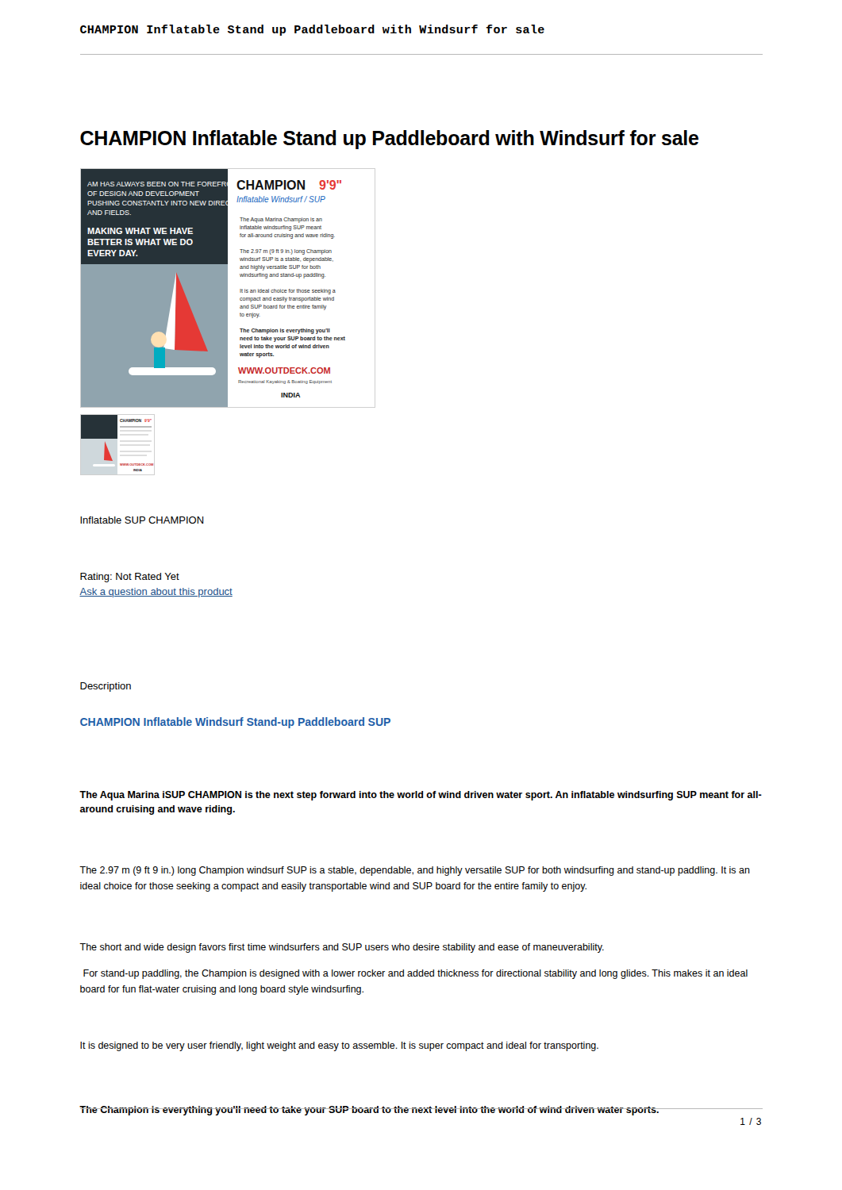CHAMPION Inflatable Stand up Paddleboard with Windsurf for sale
CHAMPION Inflatable Stand up Paddleboard with Windsurf for sale
Inflatable SUP CHAMPION
Rating: Not Rated Yet
Ask a question about this product
Description
CHAMPION Inflatable Windsurf Stand-up Paddleboard SUP
The Aqua Marina iSUP CHAMPION is the next step forward into the world of wind driven water sport. An inflatable windsurfing SUP meant for all-around cruising and wave riding.
The 2.97 m (9 ft 9 in.) long Champion windsurf SUP is a stable, dependable, and highly versatile SUP for both windsurfing and stand-up paddling. It is an ideal choice for those seeking a compact and easily transportable wind and SUP board for the entire family to enjoy.
The short and wide design favors first time windsurfers and SUP users who desire stability and ease of maneuverability.
For stand-up paddling, the Champion is designed with a lower rocker and added thickness for directional stability and long glides. This makes it an ideal board for fun flat-water cruising and long board style windsurfing.
It is designed to be very user friendly, light weight and easy to assemble. It is super compact and ideal for transporting.
The Champion is everything you'll need to take your SUP board to the next level into the world of wind driven water sports.
1 / 3